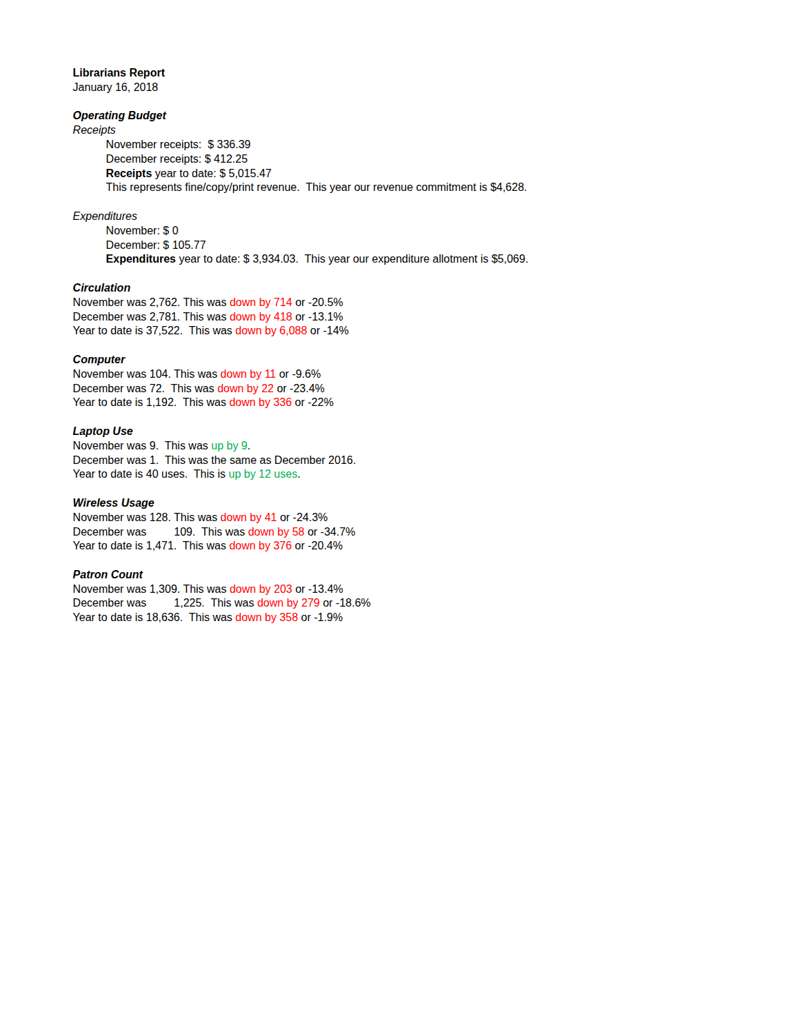Librarians Report
January 16, 2018
Operating Budget
Receipts
November receipts: $ 336.39
December receipts: $ 412.25
Receipts year to date: $ 5,015.47
This represents fine/copy/print revenue. This year our revenue commitment is $4,628.
Expenditures
November: $ 0
December: $ 105.77
Expenditures year to date: $ 3,934.03. This year our expenditure allotment is $5,069.
Circulation
November was 2,762. This was down by 714 or -20.5%
December was 2,781. This was down by 418 or -13.1%
Year to date is 37,522. This was down by 6,088 or -14%
Computer
November was 104. This was down by 11 or -9.6%
December was 72. This was down by 22 or -23.4%
Year to date is 1,192. This was down by 336 or -22%
Laptop Use
November was 9. This was up by 9.
December was 1. This was the same as December 2016.
Year to date is 40 uses. This is up by 12 uses.
Wireless Usage
November was 128. This was down by 41 or -24.3%
December was 109. This was down by 58 or -34.7%
Year to date is 1,471. This was down by 376 or -20.4%
Patron Count
November was 1,309. This was down by 203 or -13.4%
December was 1,225. This was down by 279 or -18.6%
Year to date is 18,636. This was down by 358 or -1.9%